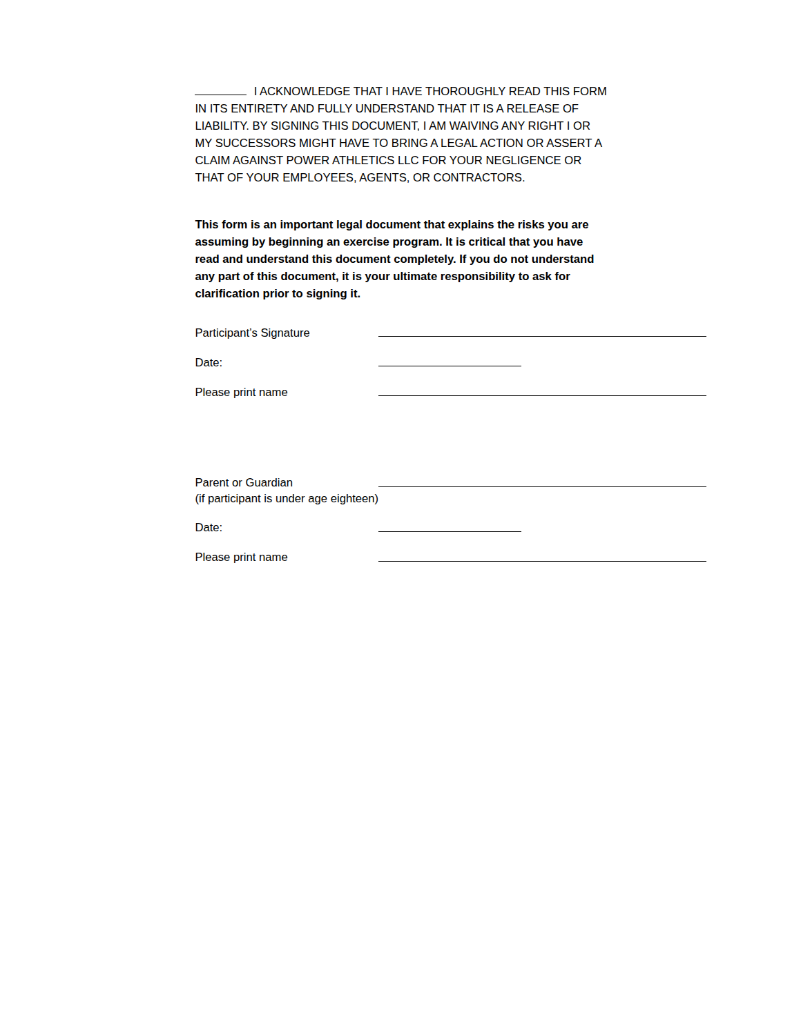I acknowledge that I have thoroughly read this form in its entirety and fully understand that it is a release of liability. By signing this document, I am waiving any right I or my successors might have to bring a legal action or assert a claim against Power Athletics LLC for your negligence or that of your employees, agents, or contractors.
This form is an important legal document that explains the risks you are assuming by beginning an exercise program. It is critical that you have read and understand this document completely. If you do not understand any part of this document, it is your ultimate responsibility to ask for clarification prior to signing it.
| Participant’s Signature | |
| Date: | |
| Please print name | |
| Parent or Guardian (if participant is under age eighteen) | |
| Date: | |
| Please print name | |